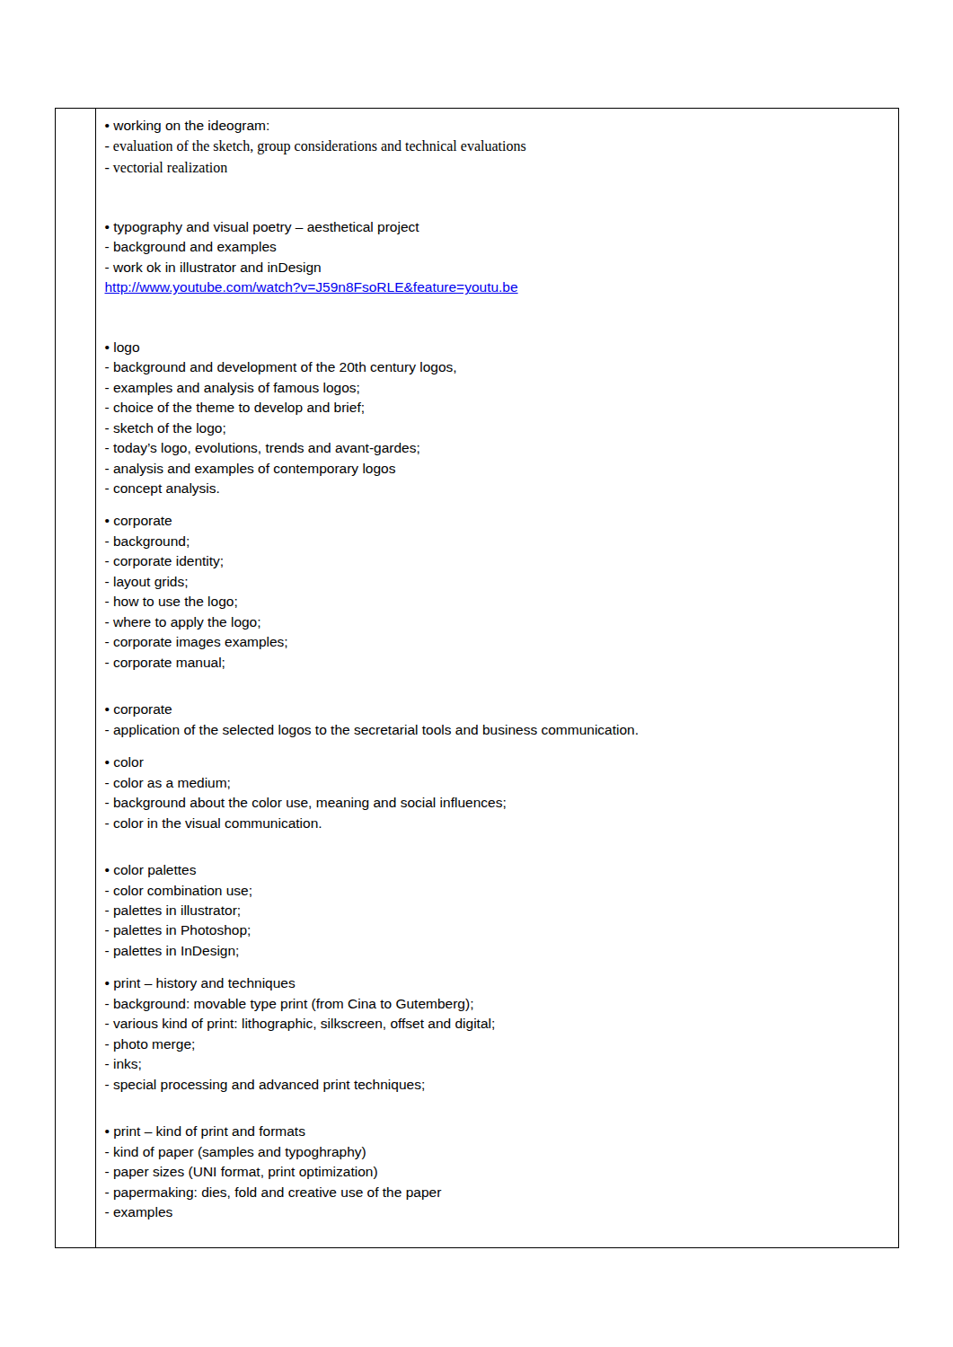• working on the ideogram:
- evaluation of the sketch, group considerations and technical evaluations
- vectorial realization
• typography and visual poetry – aesthetical project
- background and examples
- work ok in illustrator and inDesign
http://www.youtube.com/watch?v=J59n8FsoRLE&feature=youtu.be
• logo
- background and development of the 20th century logos,
- examples and analysis of famous logos;
- choice of the theme to develop and brief;
- sketch of the logo;
- today’s logo, evolutions, trends and avant-gardes;
- analysis and examples of contemporary logos
- concept analysis.
• corporate
- background;
- corporate identity;
- layout grids;
- how to use the logo;
- where to apply the logo;
- corporate images examples;
- corporate manual;
• corporate
- application of the selected logos to the secretarial tools and business communication.
• color
- color as a medium;
- background about the color use, meaning and social influences;
- color in the visual communication.
• color palettes
- color combination use;
- palettes in illustrator;
- palettes in Photoshop;
- palettes in InDesign;
• print – history and techniques
- background: movable type print (from Cina to Gutemberg);
- various kind of print: lithographic, silkscreen, offset and digital;
- photo merge;
- inks;
- special processing and advanced print techniques;
• print – kind of print and formats
- kind of paper (samples and typoghraphy)
- paper sizes (UNI format, print optimization)
- papermaking: dies, fold and creative use of the paper
- examples